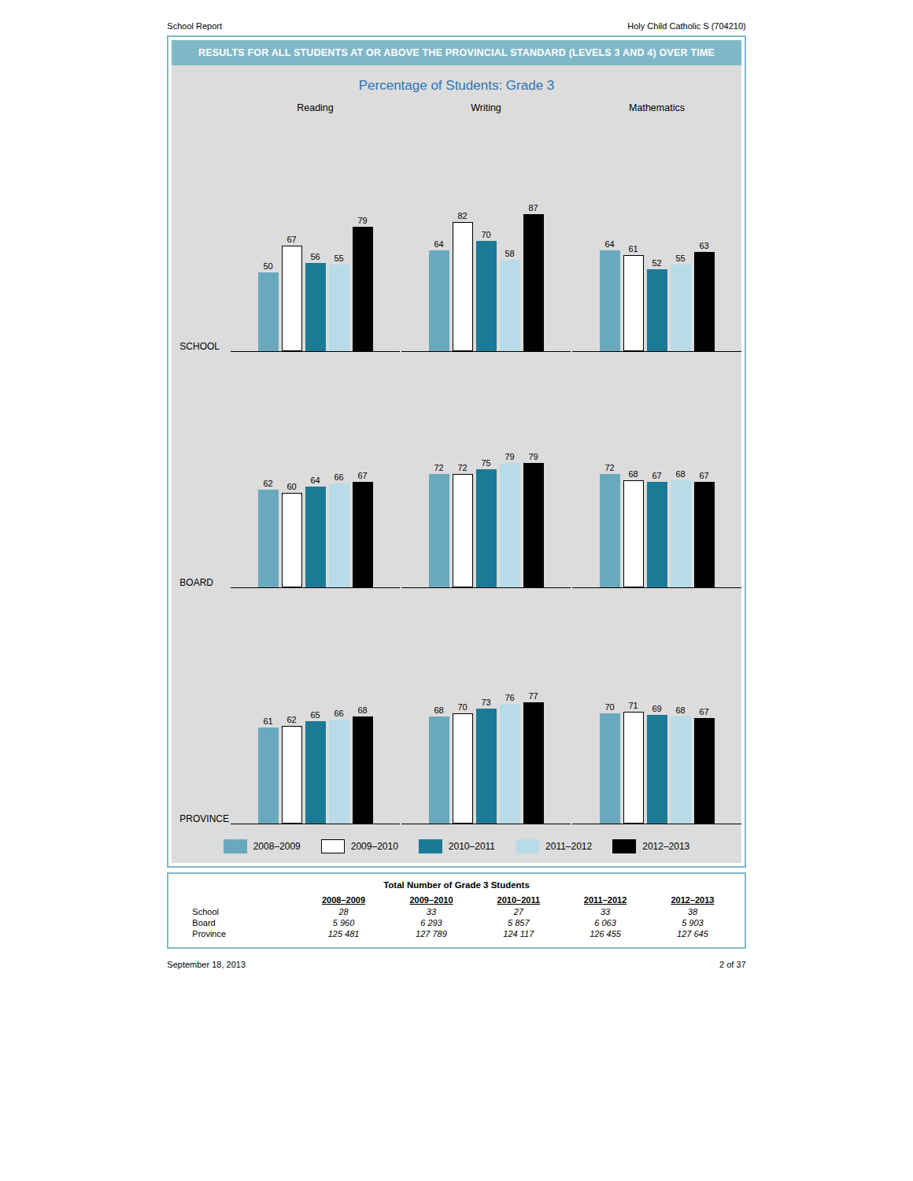School Report
Holy Child Catholic S (704210)
RESULTS FOR ALL STUDENTS AT OR ABOVE THE PROVINCIAL STANDARD (LEVELS 3 AND 4) OVER TIME
Percentage of Students: Grade 3
| | Reading | Writing | Mathematics |
| SCHOOL | 50 67 56 55 79 | 64 82 70 58 87 | 64 61 52 55 63 |
| BOARD | 62 60 64 66 67 | 72 72 75 79 79 | 72 68 67 68 67 |
| PROVINCE | 61 62 65 66 68 | 68 70 73 76 77 | 70 71 69 68 67 |
2008–2009
2009–2010
2010–2011
2011–2012
2012–2013
Total Number of Grade 3 Students
| | 2008–2009 | 2009–2010 | 2010–2011 | 2011–2012 | 2012–2013 |
| --- | --- | --- | --- | --- | --- |
| School | 28 | 33 | 27 | 33 | 38 |
| Board | 5 960 | 6 293 | 5 857 | 6 063 | 5 903 |
| Province | 125 481 | 127 789 | 124 117 | 126 455 | 127 645 |
September 18, 2013
2 of 37